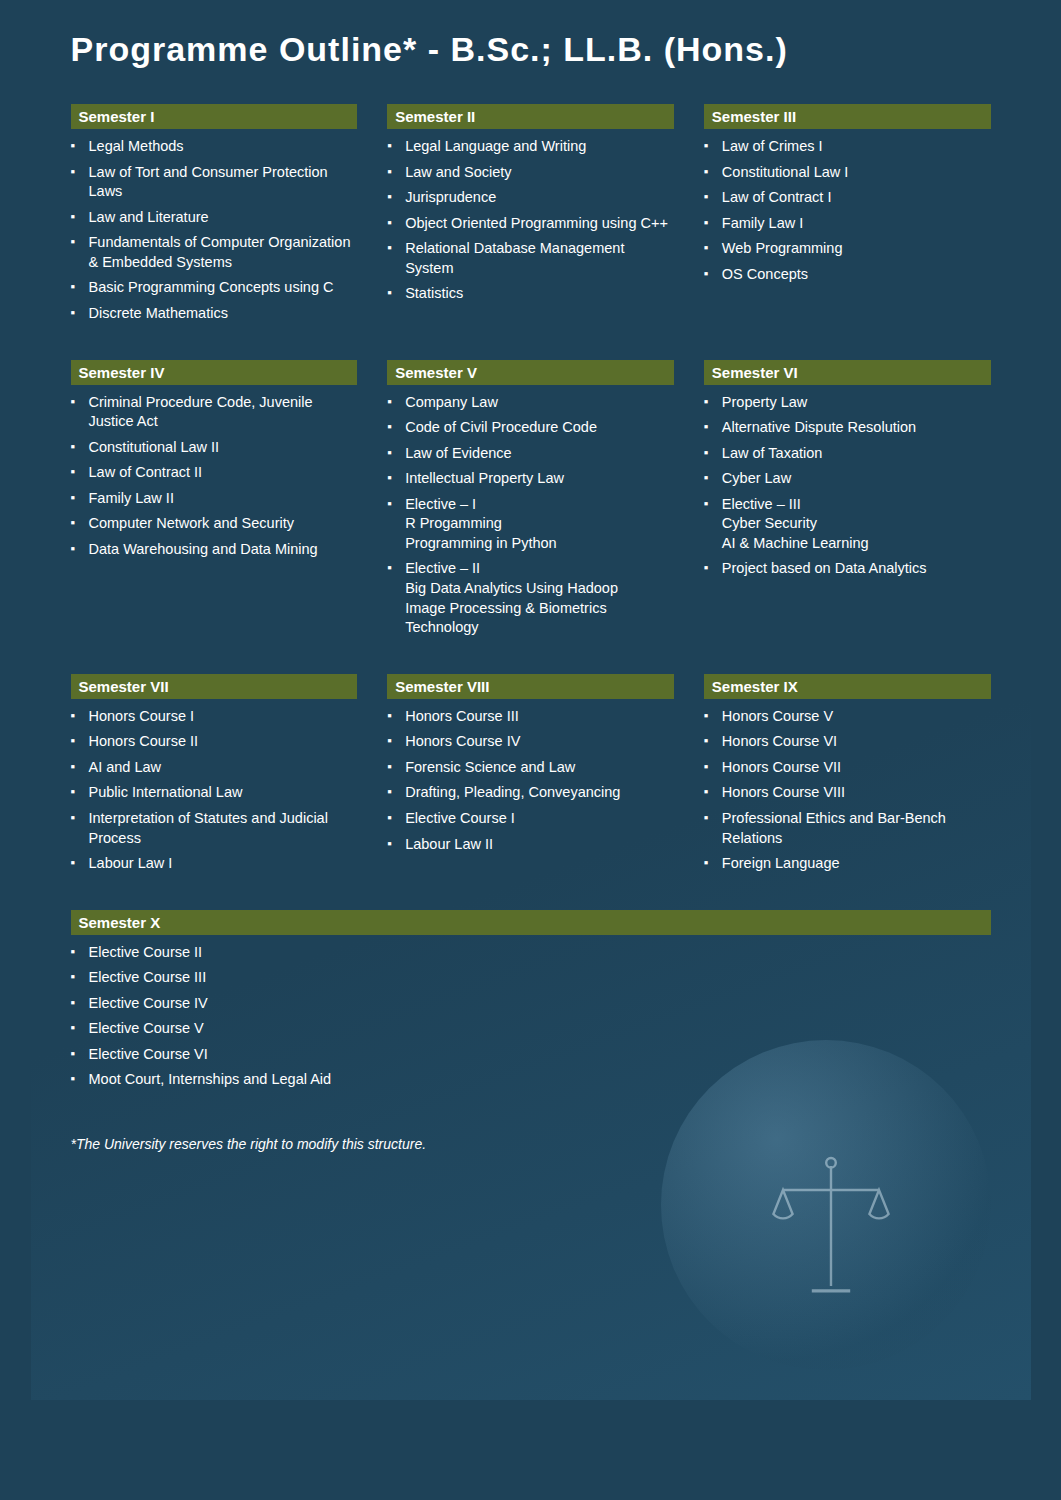Programme Outline* - B.Sc.; LL.B. (Hons.)
Semester I
Legal Methods
Law of Tort and Consumer Protection Laws
Law and Literature
Fundamentals of Computer Organization & Embedded Systems
Basic Programming Concepts using C
Discrete Mathematics
Semester II
Legal Language and Writing
Law and Society
Jurisprudence
Object Oriented Programming using C++
Relational Database Management System
Statistics
Semester III
Law of Crimes I
Constitutional Law I
Law of Contract I
Family Law I
Web Programming
OS Concepts
Semester IV
Criminal Procedure Code, Juvenile Justice Act
Constitutional Law II
Law of Contract II
Family Law II
Computer Network and Security
Data Warehousing and Data Mining
Semester V
Company Law
Code of Civil Procedure Code
Law of Evidence
Intellectual Property Law
Elective – IR Progamming Programming in Python
Elective – IIBig Data Analytics Using Hadoop Image Processing & Biometrics Technology
Semester VI
Property Law
Alternative Dispute Resolution
Law of Taxation
Cyber Law
Elective – IIICyber Security AI & Machine Learning
Project based on Data Analytics
Semester VII
Honors Course I
Honors Course II
AI and Law
Public International Law
Interpretation of Statutes and Judicial Process
Labour Law I
Semester VIII
Honors Course III
Honors Course IV
Forensic Science and Law
Drafting, Pleading, Conveyancing
Elective Course I
Labour Law II
Semester IX
Honors Course V
Honors Course VI
Honors Course VII
Honors Course VIII
Professional Ethics and Bar-Bench Relations
Foreign Language
Semester X
Elective Course II
Elective Course III
Elective Course IV
Elective Course V
Elective Course VI
Moot Court, Internships and Legal Aid
*The University reserves the right to modify this structure.